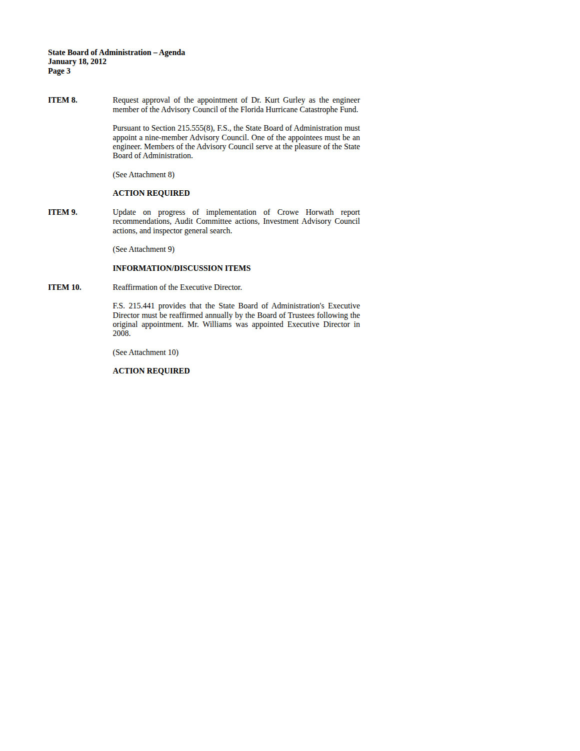State Board of Administration – Agenda
January 18, 2012
Page 3
ITEM 8.
Request approval of the appointment of Dr. Kurt Gurley as the engineer member of the Advisory Council of the Florida Hurricane Catastrophe Fund.
Pursuant to Section 215.555(8), F.S., the State Board of Administration must appoint a nine-member Advisory Council. One of the appointees must be an engineer. Members of the Advisory Council serve at the pleasure of the State Board of Administration.
(See Attachment 8)
ACTION REQUIRED
ITEM 9.
Update on progress of implementation of Crowe Horwath report recommendations, Audit Committee actions, Investment Advisory Council actions, and inspector general search.
(See Attachment 9)
INFORMATION/DISCUSSION ITEMS
ITEM 10.
Reaffirmation of the Executive Director.
F.S. 215.441 provides that the State Board of Administration's Executive Director must be reaffirmed annually by the Board of Trustees following the original appointment. Mr. Williams was appointed Executive Director in 2008.
(See Attachment 10)
ACTION REQUIRED